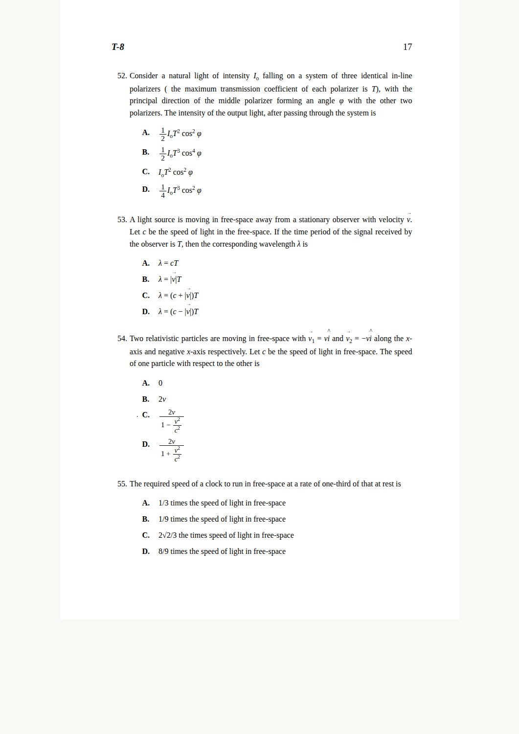T-8 17
Consider a natural light of intensity Io falling on a system of three identical in-line polarizers ( the maximum transmission coefficient of each polarizer is T), with the principal direction of the middle polarizer forming an angle φ with the other two polarizers. The intensity of the output light, after passing through the system is
12 IoT2 cos2 φ
12 IoT3 cos4 φ
IoT2 cos2 φ
14 IoT3 cos2 φ
A light source is moving in free-space away from a stationary observer with velocity v. Let c be the speed of light in the free-space. If the time period of the signal received by the observer is T, then the corresponding wavelength λ is
λ = cT
λ = |v|T
λ = (c + |v|)T
λ = (c − |v|)T
Two relativistic particles are moving in free-space with v1 = vi and v2 = −vi along the x-axis and negative x-axis respectively. Let c be the speed of light in free-space. The speed of one particle with respect to the other is
0
2v
· 2v 1 − v2 c2
2v 1 + v2 c2
The required speed of a clock to run in free-space at a rate of one-third of that at rest is
1/3 times the speed of light in free-space
1/9 times the speed of light in free-space
2√2/3 the times speed of light in free-space
8/9 times the speed of light in free-space